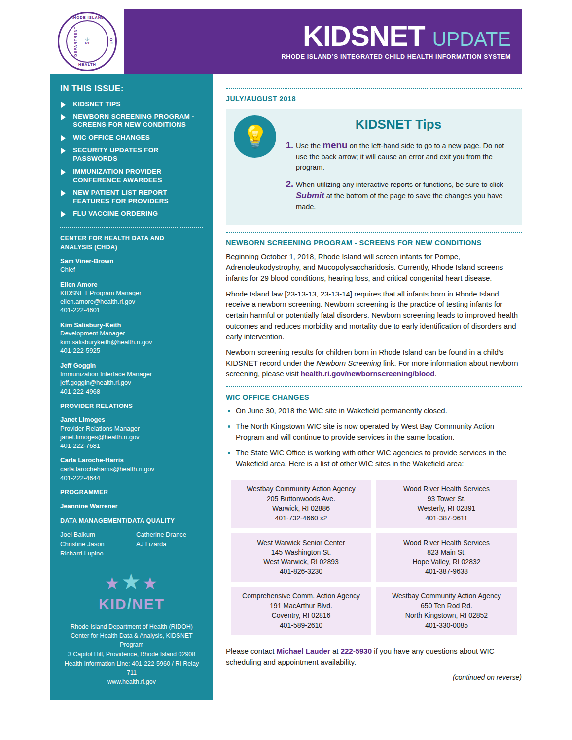Rhode Island
Health
Department
of
⚓ RI
KIDSNET UPDATE
Rhode Island’s Integrated Child Health Information System
In this issue:
KIDSNET Tips
Newborn Screening Program - Screens for New Conditions
WIC Office Changes
Security Updates for Passwords
Immunization Provider Conference Awardees
New Patient List Report Features for Providers
Flu Vaccine Ordering
Center for Health Data and Analysis (CHDA)
Sam Viner-Brown Chief
Ellen Amore KIDSNET Program Manager ellen.amore@health.ri.gov 401-222-4601
Kim Salisbury-Keith Development Manager kim.salisburykeith@health.ri.gov 401-222-5925
Jeff Goggin Immunization Interface Manager jeff.goggin@health.ri.gov 401-222-4968
Provider Relations
Janet Limoges Provider Relations Manager janet.limoges@health.ri.gov 401-222-7681
Carla Laroche-Harris carla.larocheharris@health.ri.gov 401-222-4644
Programmer
Jeannine Warrener
Data Management/Data Quality
Joel Balkum
Christine Jason
Richard Lupino
Catherine Drance
AJ Lizarda
★★★
KID/NET
Rhode Island Department of Health (RIDOH)
Center for Health Data & Analysis, KIDSNET Program
3 Capitol Hill, Providence, Rhode Island 02908
Health Information Line: 401-222-5960 / RI Relay 711
www.health.ri.gov
July/August 2018
💡
KIDSNET Tips
Use the menu on the left-hand side to go to a new page. Do not use the back arrow; it will cause an error and exit you from the program.
When utilizing any interactive reports or functions, be sure to click Submit at the bottom of the page to save the changes you have made.
Newborn Screening Program - Screens for New Conditions
Beginning October 1, 2018, Rhode Island will screen infants for Pompe, Adrenoleukodystrophy, and Mucopolysaccharidosis. Currently, Rhode Island screens infants for 29 blood conditions, hearing loss, and critical congenital heart disease.
Rhode Island law [23-13-13, 23-13-14] requires that all infants born in Rhode Island receive a newborn screening. Newborn screening is the practice of testing infants for certain harmful or potentially fatal disorders. Newborn screening leads to improved health outcomes and reduces morbidity and mortality due to early identification of disorders and early intervention.
Newborn screening results for children born in Rhode Island can be found in a child’s KIDSNET record under the Newborn Screening link. For more information about newborn screening, please visit health.ri.gov/newbornscreening/blood.
WIC Office Changes
On June 30, 2018 the WIC site in Wakefield permanently closed.
The North Kingstown WIC site is now operated by West Bay Community Action Program and will continue to provide services in the same location.
The State WIC Office is working with other WIC agencies to provide services in the Wakefield area. Here is a list of other WIC sites in the Wakefield area:
| Westbay Community Action Agency 205 Buttonwoods Ave. Warwick, RI 02886 401-732-4660 x2 | Wood River Health Services 93 Tower St. Westerly, RI 02891 401-387-9611 |
| West Warwick Senior Center 145 Washington St. West Warwick, RI 02893 401-826-3230 | Wood River Health Services 823 Main St. Hope Valley, RI 02832 401-387-9638 |
| Comprehensive Comm. Action Agency 191 MacArthur Blvd. Coventry, RI 02816 401-589-2610 | Westbay Community Action Agency 650 Ten Rod Rd. North Kingstown, RI 02852 401-330-0085 |
Please contact Michael Lauder at 222-5930 if you have any questions about WIC scheduling and appointment availability.
(continued on reverse)